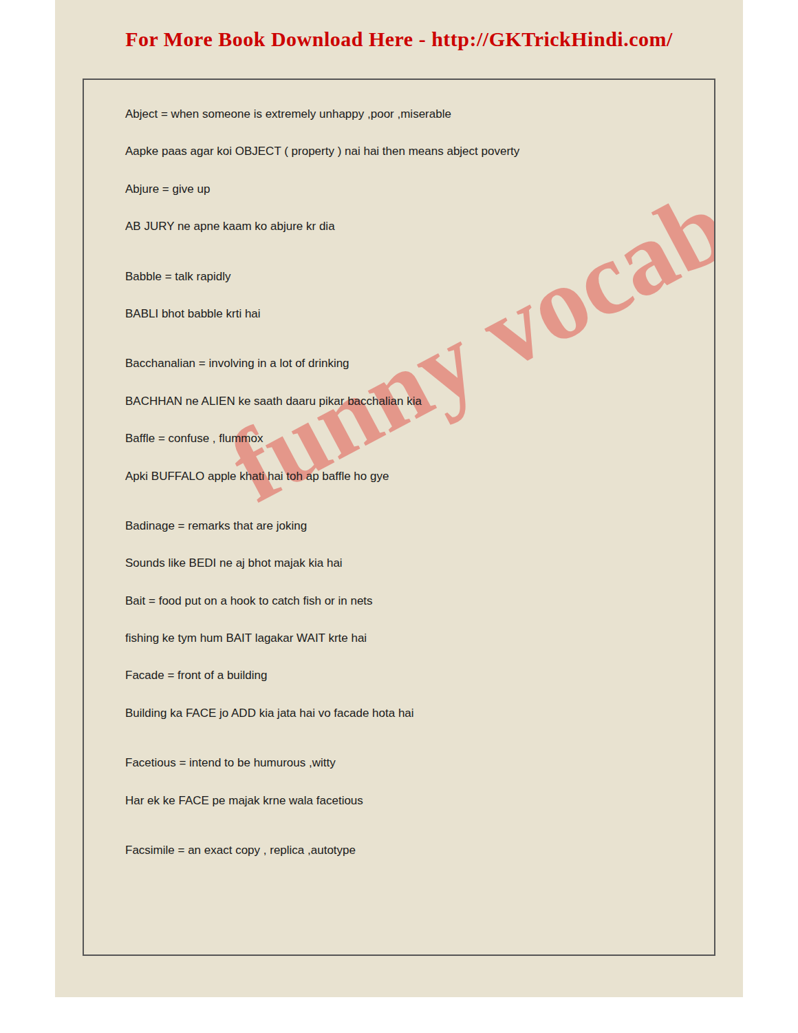For More Book Download Here - http://GKTrickHindi.com/
funny vocab
Abject = when someone is extremely unhappy ,poor ,miserable
Aapke paas agar koi OBJECT ( property ) nai hai then means abject poverty
Abjure = give up
AB JURY ne apne kaam ko abjure kr dia
Babble = talk rapidly
BABLI bhot babble krti hai
Bacchanalian = involving in a lot of drinking
BACHHAN ne ALIEN ke saath daaru pikar bacchalian kia
Baffle = confuse , flummox
Apki BUFFALO apple khati hai toh ap baffle ho gye
Badinage = remarks that are joking
Sounds like BEDI ne aj bhot majak kia hai
Bait = food put on a hook to catch fish or in nets
fishing ke tym hum BAIT lagakar WAIT krte hai
Facade = front of a building
Building ka FACE jo ADD kia jata hai vo facade hota hai
Facetious = intend to be humurous ,witty
Har ek ke FACE pe majak krne wala facetious
Facsimile = an exact copy , replica ,autotype